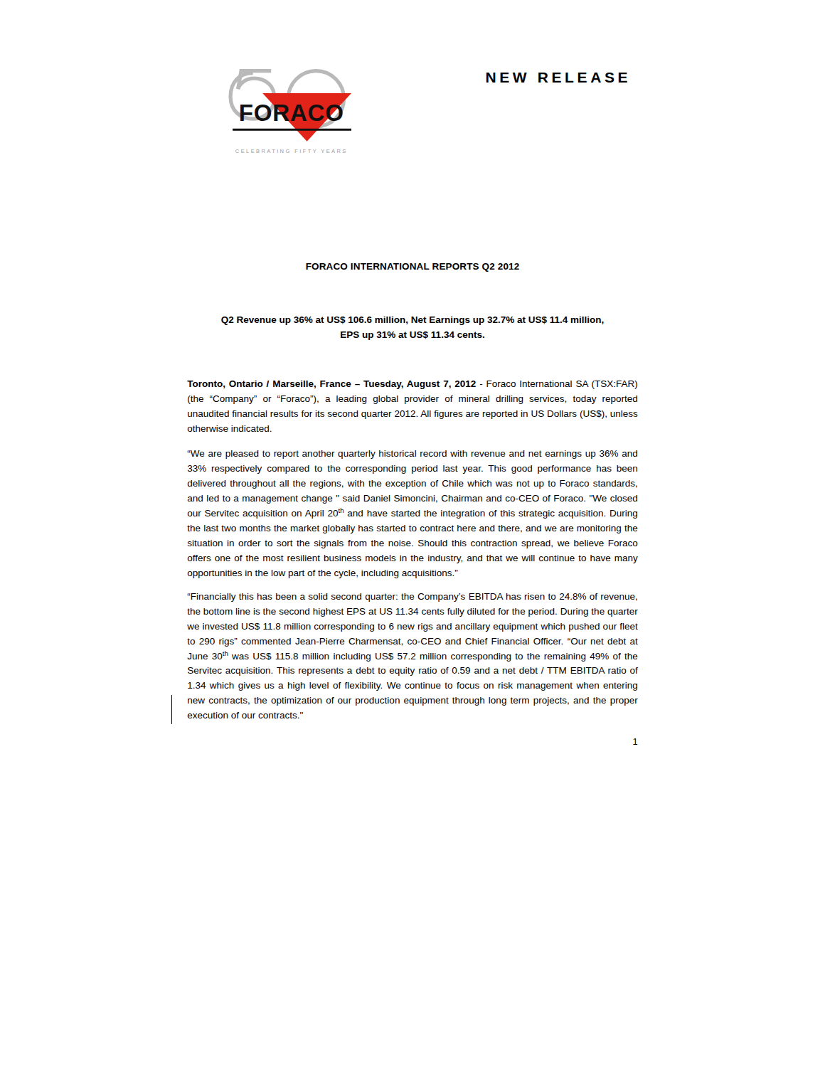FORACO CELEBRATING FIFTY YEARS
NEW RELEASE
FORACO INTERNATIONAL REPORTS Q2 2012
Q2 Revenue up 36% at US$ 106.6 million, Net Earnings up 32.7% at US$ 11.4 million,
EPS up 31% at US$ 11.34 cents.
Toronto, Ontario / Marseille, France – Tuesday, August 7, 2012 - Foraco International SA (TSX:FAR) (the “Company” or “Foraco”), a leading global provider of mineral drilling services, today reported unaudited financial results for its second quarter 2012. All figures are reported in US Dollars (US$), unless otherwise indicated.
“We are pleased to report another quarterly historical record with revenue and net earnings up 36% and 33% respectively compared to the corresponding period last year. This good performance has been delivered throughout all the regions, with the exception of Chile which was not up to Foraco standards, and led to a management change " said Daniel Simoncini, Chairman and co-CEO of Foraco. "We closed our Servitec acquisition on April 20th and have started the integration of this strategic acquisition. During the last two months the market globally has started to contract here and there, and we are monitoring the situation in order to sort the signals from the noise. Should this contraction spread, we believe Foraco offers one of the most resilient business models in the industry, and that we will continue to have many opportunities in the low part of the cycle, including acquisitions.”
“Financially this has been a solid second quarter: the Company’s EBITDA has risen to 24.8% of revenue, the bottom line is the second highest EPS at US 11.34 cents fully diluted for the period. During the quarter we invested US$ 11.8 million corresponding to 6 new rigs and ancillary equipment which pushed our fleet to 290 rigs” commented Jean-Pierre Charmensat, co-CEO and Chief Financial Officer. “Our net debt at June 30th was US$ 115.8 million including US$ 57.2 million corresponding to the remaining 49% of the Servitec acquisition. This represents a debt to equity ratio of 0.59 and a net debt / TTM EBITDA ratio of 1.34 which gives us a high level of flexibility. We continue to focus on risk management when entering new contracts, the optimization of our production equipment through long term projects, and the proper execution of our contracts."
1